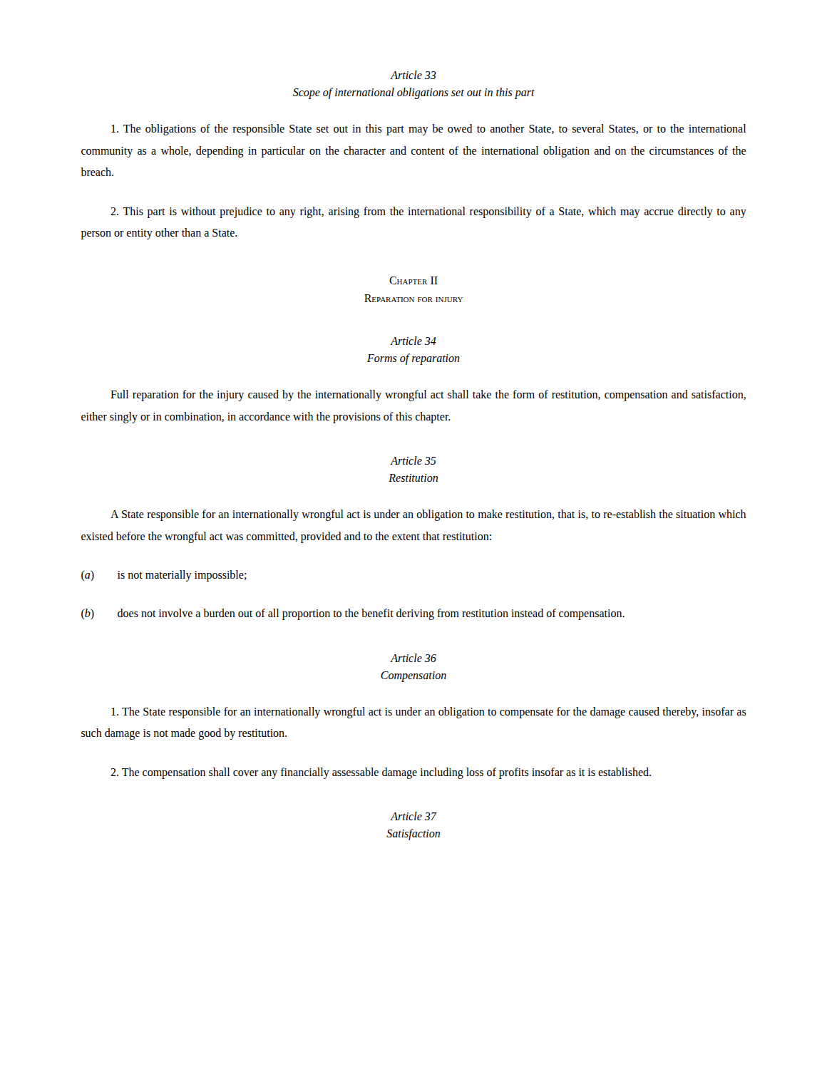Article 33 Scope of international obligations set out in this part
1. The obligations of the responsible State set out in this part may be owed to another State, to several States, or to the international community as a whole, depending in particular on the character and content of the international obligation and on the circumstances of the breach.
2. This part is without prejudice to any right, arising from the international responsibility of a State, which may accrue directly to any person or entity other than a State.
Chapter II Reparation for injury
Article 34 Forms of reparation
Full reparation for the injury caused by the internationally wrongful act shall take the form of restitution, compensation and satisfaction, either singly or in combination, in accordance with the provisions of this chapter.
Article 35 Restitution
A State responsible for an internationally wrongful act is under an obligation to make restitution, that is, to re-establish the situation which existed before the wrongful act was committed, provided and to the extent that restitution:
(a) is not materially impossible;
(b) does not involve a burden out of all proportion to the benefit deriving from restitution instead of compensation.
Article 36 Compensation
1. The State responsible for an internationally wrongful act is under an obligation to compensate for the damage caused thereby, insofar as such damage is not made good by restitution.
2. The compensation shall cover any financially assessable damage including loss of profits insofar as it is established.
Article 37 Satisfaction